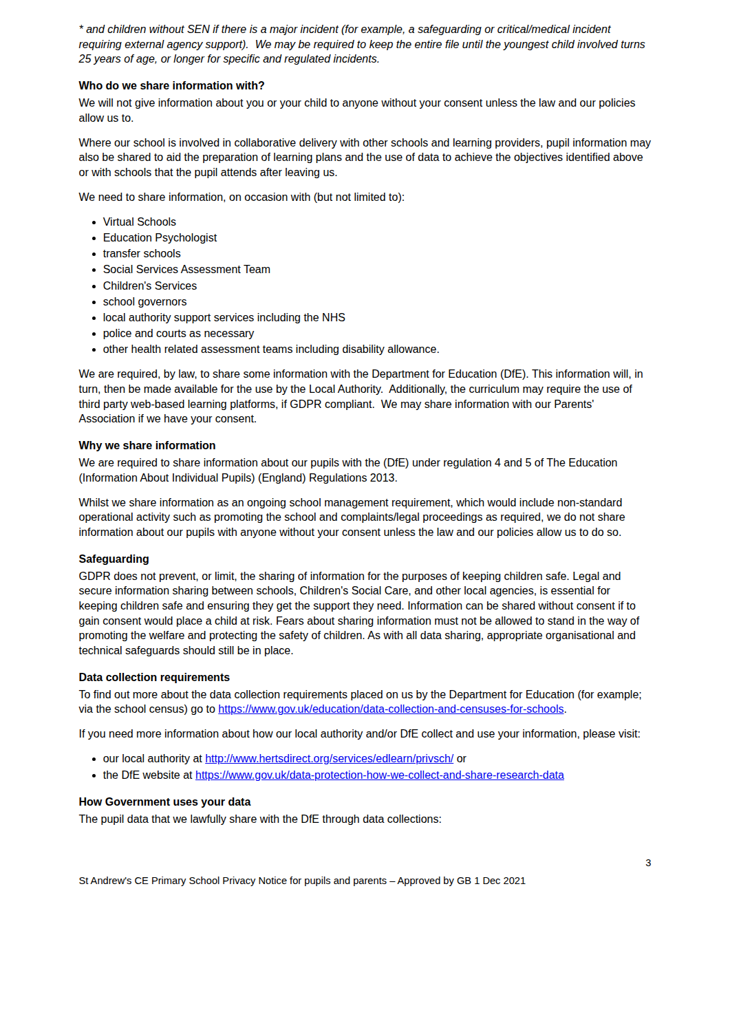* and children without SEN if there is a major incident (for example, a safeguarding or critical/medical incident requiring external agency support). We may be required to keep the entire file until the youngest child involved turns 25 years of age, or longer for specific and regulated incidents.
Who do we share information with?
We will not give information about you or your child to anyone without your consent unless the law and our policies allow us to.
Where our school is involved in collaborative delivery with other schools and learning providers, pupil information may also be shared to aid the preparation of learning plans and the use of data to achieve the objectives identified above or with schools that the pupil attends after leaving us.
We need to share information, on occasion with (but not limited to):
Virtual Schools
Education Psychologist
transfer schools
Social Services Assessment Team
Children's Services
school governors
local authority support services including the NHS
police and courts as necessary
other health related assessment teams including disability allowance.
We are required, by law, to share some information with the Department for Education (DfE). This information will, in turn, then be made available for the use by the Local Authority. Additionally, the curriculum may require the use of third party web-based learning platforms, if GDPR compliant. We may share information with our Parents' Association if we have your consent.
Why we share information
We are required to share information about our pupils with the (DfE) under regulation 4 and 5 of The Education (Information About Individual Pupils) (England) Regulations 2013.
Whilst we share information as an ongoing school management requirement, which would include non-standard operational activity such as promoting the school and complaints/legal proceedings as required, we do not share information about our pupils with anyone without your consent unless the law and our policies allow us to do so.
Safeguarding
GDPR does not prevent, or limit, the sharing of information for the purposes of keeping children safe. Legal and secure information sharing between schools, Children's Social Care, and other local agencies, is essential for keeping children safe and ensuring they get the support they need. Information can be shared without consent if to gain consent would place a child at risk. Fears about sharing information must not be allowed to stand in the way of promoting the welfare and protecting the safety of children. As with all data sharing, appropriate organisational and technical safeguards should still be in place.
Data collection requirements
To find out more about the data collection requirements placed on us by the Department for Education (for example; via the school census) go to https://www.gov.uk/education/data-collection-and-censuses-for-schools.
If you need more information about how our local authority and/or DfE collect and use your information, please visit:
our local authority at http://www.hertsdirect.org/services/edlearn/privsch/ or
the DfE website at https://www.gov.uk/data-protection-how-we-collect-and-share-research-data
How Government uses your data
The pupil data that we lawfully share with the DfE through data collections:
3
St Andrew's CE Primary School Privacy Notice for pupils and parents – Approved by GB 1 Dec 2021